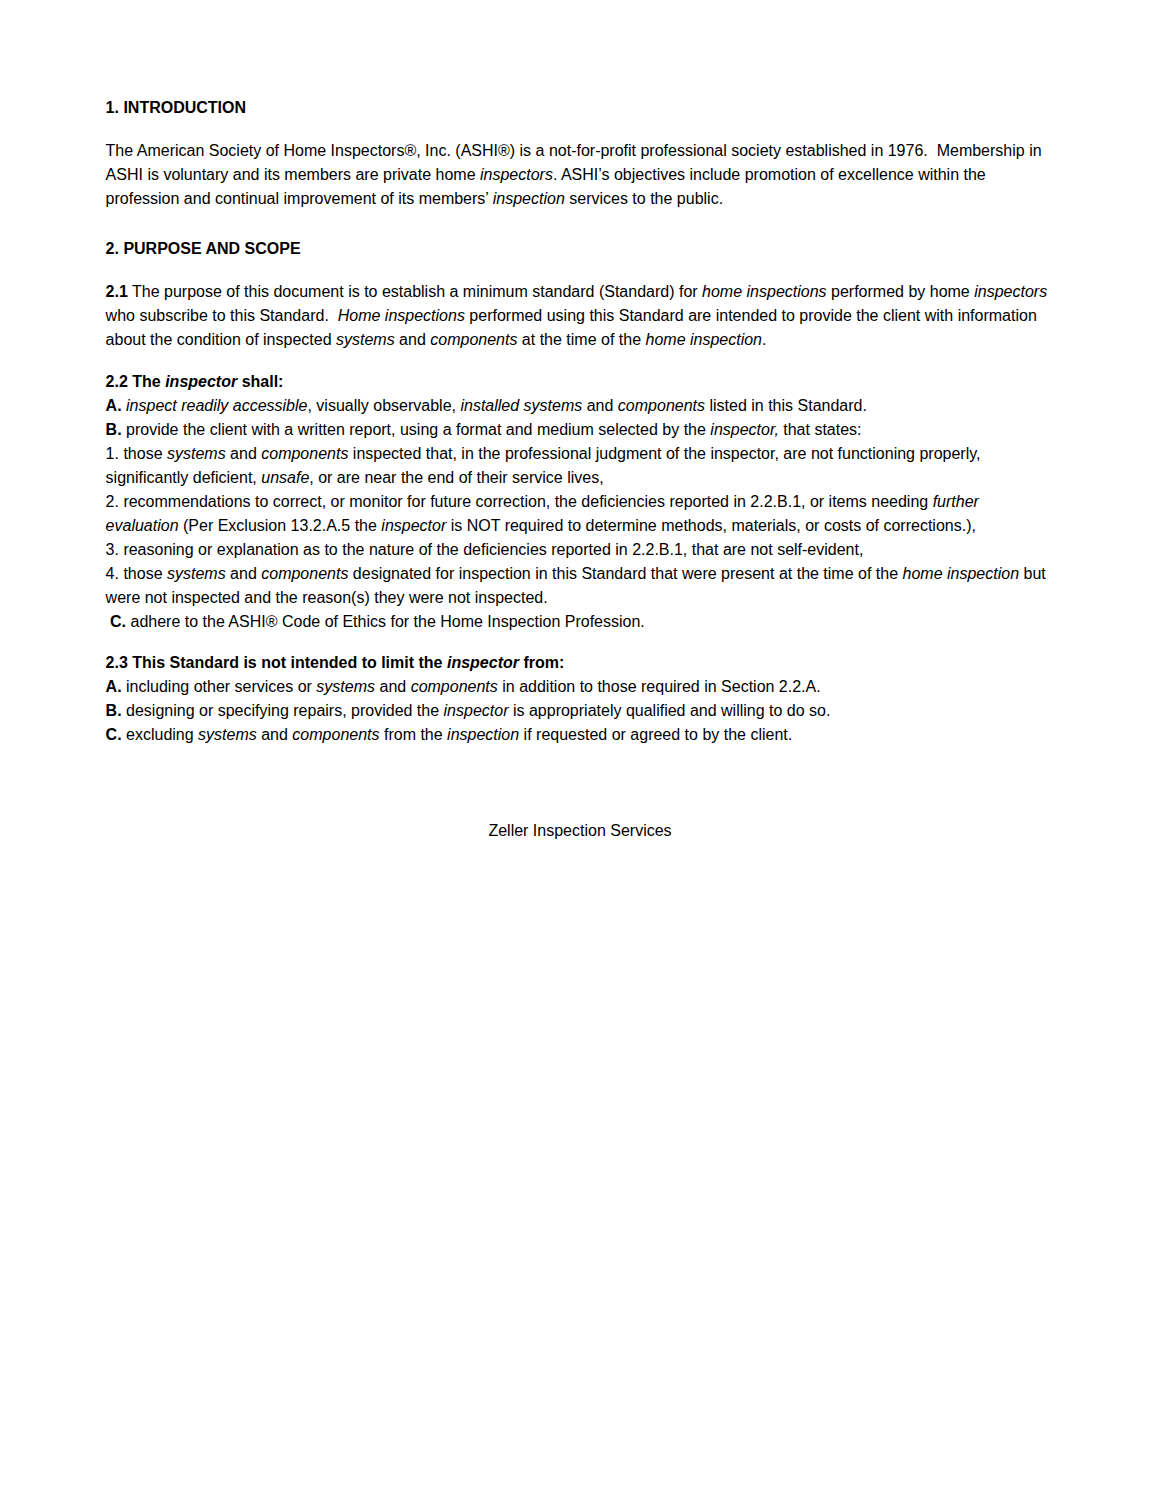1. INTRODUCTION
The American Society of Home Inspectors®, Inc. (ASHI®) is a not-for-profit professional society established in 1976. Membership in ASHI is voluntary and its members are private home inspectors. ASHI’s objectives include promotion of excellence within the profession and continual improvement of its members’ inspection services to the public.
2. PURPOSE AND SCOPE
2.1 The purpose of this document is to establish a minimum standard (Standard) for home inspections performed by home inspectors who subscribe to this Standard. Home inspections performed using this Standard are intended to provide the client with information about the condition of inspected systems and components at the time of the home inspection.
2.2 The inspector shall:
A. inspect readily accessible, visually observable, installed systems and components listed in this Standard.
B. provide the client with a written report, using a format and medium selected by the inspector, that states:
1. those systems and components inspected that, in the professional judgment of the inspector, are not functioning properly, significantly deficient, unsafe, or are near the end of their service lives,
2. recommendations to correct, or monitor for future correction, the deficiencies reported in 2.2.B.1, or items needing further evaluation (Per Exclusion 13.2.A.5 the inspector is NOT required to determine methods, materials, or costs of corrections.),
3. reasoning or explanation as to the nature of the deficiencies reported in 2.2.B.1, that are not self-evident,
4. those systems and components designated for inspection in this Standard that were present at the time of the home inspection but were not inspected and the reason(s) they were not inspected.
C. adhere to the ASHI® Code of Ethics for the Home Inspection Profession.
2.3 This Standard is not intended to limit the inspector from:
A. including other services or systems and components in addition to those required in Section 2.2.A.
B. designing or specifying repairs, provided the inspector is appropriately qualified and willing to do so.
C. excluding systems and components from the inspection if requested or agreed to by the client.
Zeller Inspection Services